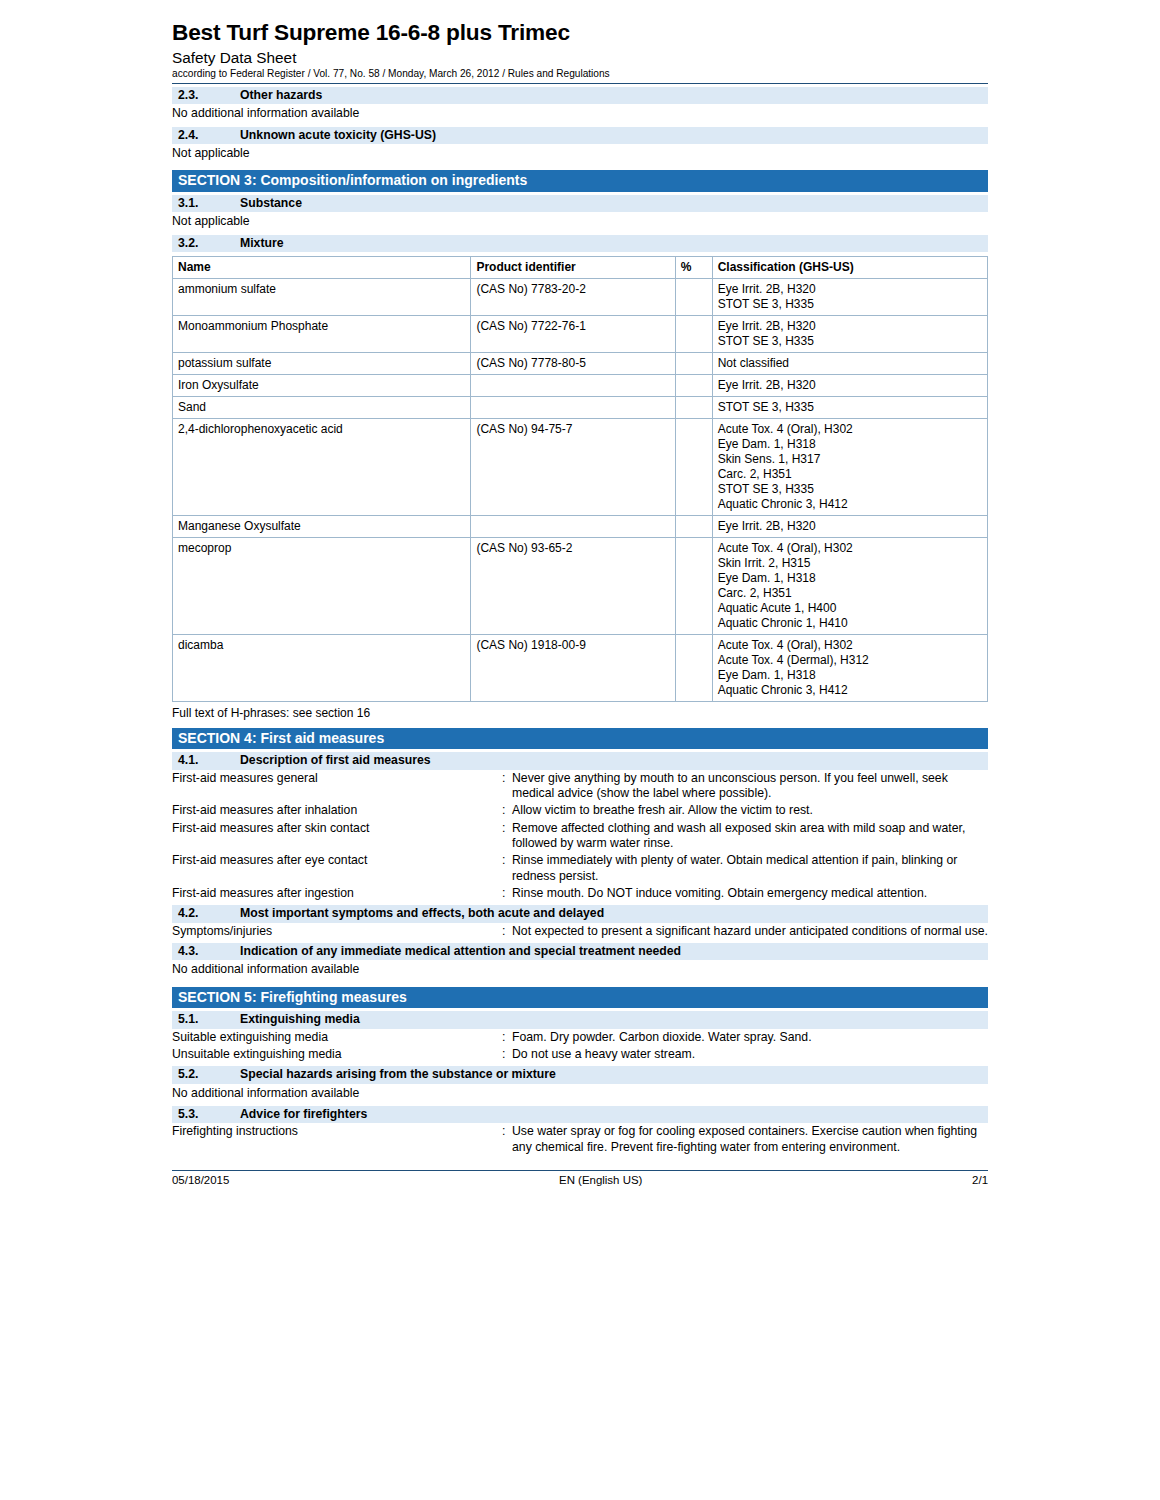Best Turf Supreme 16-6-8 plus Trimec
Safety Data Sheet
according to Federal Register / Vol. 77, No. 58 / Monday, March 26, 2012 / Rules and Regulations
2.3. Other hazards
No additional information available
2.4. Unknown acute toxicity (GHS-US)
Not applicable
SECTION 3: Composition/information on ingredients
3.1. Substance
Not applicable
3.2. Mixture
| Name | Product identifier | % | Classification (GHS-US) |
| --- | --- | --- | --- |
| ammonium sulfate | (CAS No) 7783-20-2 | | Eye Irrit. 2B, H320 STOT SE 3, H335 |
| Monoammonium Phosphate | (CAS No) 7722-76-1 | | Eye Irrit. 2B, H320 STOT SE 3, H335 |
| potassium sulfate | (CAS No) 7778-80-5 | | Not classified |
| Iron Oxysulfate | | | Eye Irrit. 2B, H320 |
| Sand | | | STOT SE 3, H335 |
| 2,4-dichlorophenoxyacetic acid | (CAS No) 94-75-7 | | Acute Tox. 4 (Oral), H302 Eye Dam. 1, H318 Skin Sens. 1, H317 Carc. 2, H351 STOT SE 3, H335 Aquatic Chronic 3, H412 |
| Manganese Oxysulfate | | | Eye Irrit. 2B, H320 |
| mecoprop | (CAS No) 93-65-2 | | Acute Tox. 4 (Oral), H302 Skin Irrit. 2, H315 Eye Dam. 1, H318 Carc. 2, H351 Aquatic Acute 1, H400 Aquatic Chronic 1, H410 |
| dicamba | (CAS No) 1918-00-9 | | Acute Tox. 4 (Oral), H302 Acute Tox. 4 (Dermal), H312 Eye Dam. 1, H318 Aquatic Chronic 3, H412 |
Full text of H-phrases: see section 16
SECTION 4: First aid measures
4.1. Description of first aid measures
First-aid measures general
:
Never give anything by mouth to an unconscious person. If you feel unwell, seek medical advice (show the label where possible).
First-aid measures after inhalation
:
Allow victim to breathe fresh air. Allow the victim to rest.
First-aid measures after skin contact
:
Remove affected clothing and wash all exposed skin area with mild soap and water, followed by warm water rinse.
First-aid measures after eye contact
:
Rinse immediately with plenty of water. Obtain medical attention if pain, blinking or redness persist.
First-aid measures after ingestion
:
Rinse mouth. Do NOT induce vomiting. Obtain emergency medical attention.
4.2. Most important symptoms and effects, both acute and delayed
Symptoms/injuries
:
Not expected to present a significant hazard under anticipated conditions of normal use.
4.3. Indication of any immediate medical attention and special treatment needed
No additional information available
SECTION 5: Firefighting measures
5.1. Extinguishing media
Suitable extinguishing media
:
Foam. Dry powder. Carbon dioxide. Water spray. Sand.
Unsuitable extinguishing media
:
Do not use a heavy water stream.
5.2. Special hazards arising from the substance or mixture
No additional information available
5.3. Advice for firefighters
Firefighting instructions
:
Use water spray or fog for cooling exposed containers. Exercise caution when fighting any chemical fire. Prevent fire-fighting water from entering environment.
05/18/2015
EN (English US)
2/1